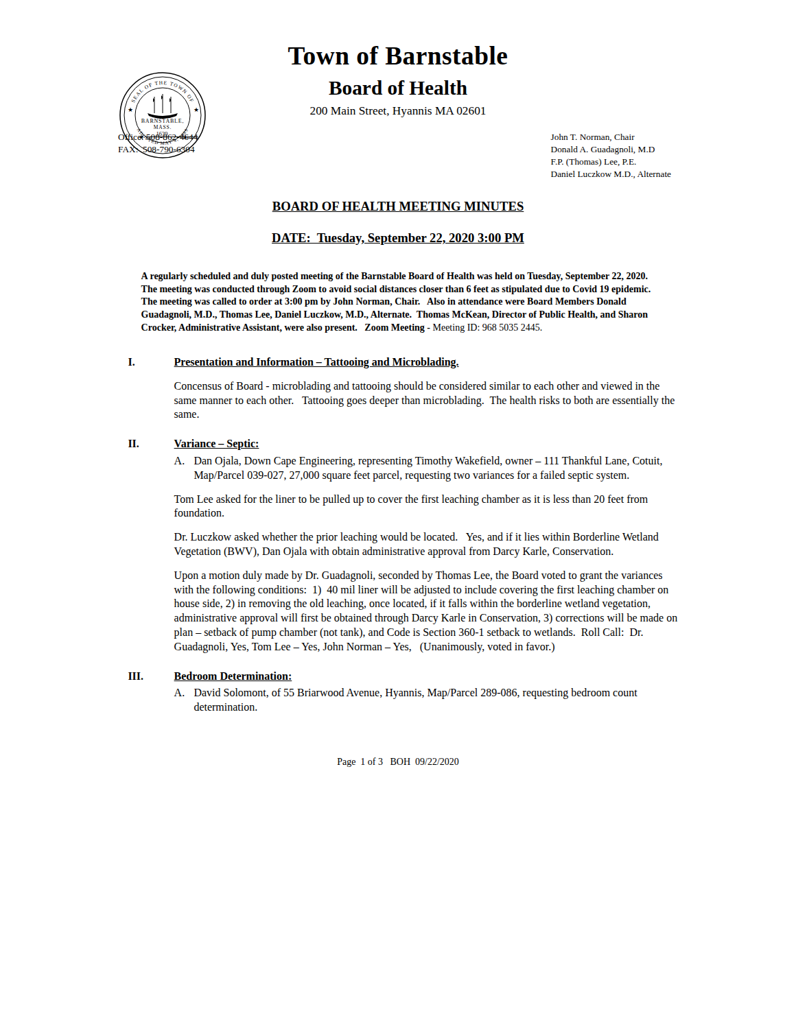SEAL OF THE TOWN OF ADOPTED MAY 4, 1889 BARNSTABLE, MASS. 1639. ★ ★ ★ ★
Town of Barnstable
Board of Health
200 Main Street, Hyannis MA 02601
Office: 508-862-4644
FAX: 508-790-6304
John T. Norman, Chair
Donald A. Guadagnoli, M.D
F.P. (Thomas) Lee, P.E.
Daniel Luczkow M.D., Alternate
BOARD OF HEALTH MEETING MINUTES
DATE: Tuesday, September 22, 2020 3:00 PM
A regularly scheduled and duly posted meeting of the Barnstable Board of Health was held on Tuesday, September 22, 2020. The meeting was conducted through Zoom to avoid social distances closer than 6 feet as stipulated due to Covid 19 epidemic. The meeting was called to order at 3:00 pm by John Norman, Chair. Also in attendance were Board Members Donald Guadagnoli, M.D., Thomas Lee, Daniel Luczkow, M.D., Alternate. Thomas McKean, Director of Public Health, and Sharon Crocker, Administrative Assistant, were also present. Zoom Meeting - Meeting ID: 968 5035 2445.
Presentation and Information – Tattooing and Microblading.
Concensus of Board - microblading and tattooing should be considered similar to each other and viewed in the same manner to each other. Tattooing goes deeper than microblading. The health risks to both are essentially the same.
Variance – Septic:
Dan Ojala, Down Cape Engineering, representing Timothy Wakefield, owner – 111 Thankful Lane, Cotuit, Map/Parcel 039-027, 27,000 square feet parcel, requesting two variances for a failed septic system.
Tom Lee asked for the liner to be pulled up to cover the first leaching chamber as it is less than 20 feet from foundation.
Dr. Luczkow asked whether the prior leaching would be located. Yes, and if it lies within Borderline Wetland Vegetation (BWV), Dan Ojala with obtain administrative approval from Darcy Karle, Conservation.
Upon a motion duly made by Dr. Guadagnoli, seconded by Thomas Lee, the Board voted to grant the variances with the following conditions: 1) 40 mil liner will be adjusted to include covering the first leaching chamber on house side, 2) in removing the old leaching, once located, if it falls within the borderline wetland vegetation, administrative approval will first be obtained through Darcy Karle in Conservation, 3) corrections will be made on plan – setback of pump chamber (not tank), and Code is Section 360-1 setback to wetlands. Roll Call: Dr. Guadagnoli, Yes, Tom Lee – Yes, John Norman – Yes, (Unanimously, voted in favor.)
Bedroom Determination:
David Solomont, of 55 Briarwood Avenue, Hyannis, Map/Parcel 289-086, requesting bedroom count determination.
Page 1 of 3 BOH 09/22/2020